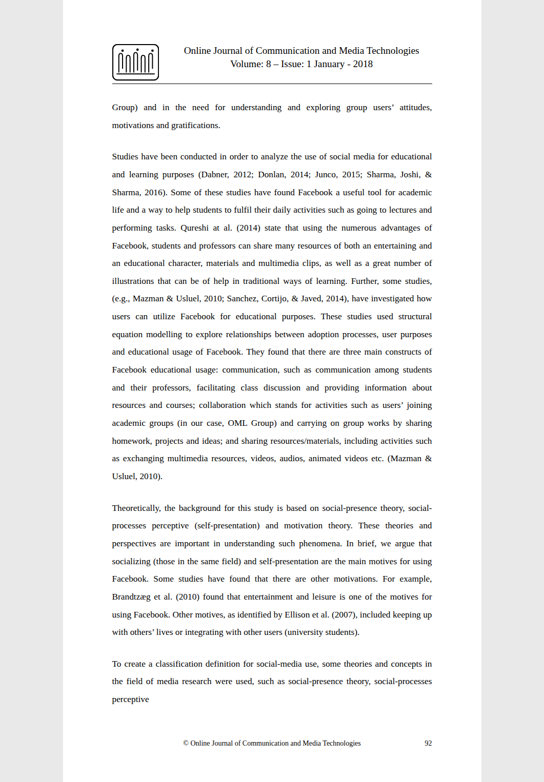Online Journal of Communication and Media Technologies Volume: 8 – Issue: 1 January - 2018
Group) and in the need for understanding and exploring group users’ attitudes, motivations and gratifications.
Studies have been conducted in order to analyze the use of social media for educational and learning purposes (Dabner, 2012; Donlan, 2014; Junco, 2015; Sharma, Joshi, & Sharma, 2016). Some of these studies have found Facebook a useful tool for academic life and a way to help students to fulfil their daily activities such as going to lectures and performing tasks. Qureshi at al. (2014) state that using the numerous advantages of Facebook, students and professors can share many resources of both an entertaining and an educational character, materials and multimedia clips, as well as a great number of illustrations that can be of help in traditional ways of learning. Further, some studies, (e.g., Mazman & Usluel, 2010; Sanchez, Cortijo, & Javed, 2014), have investigated how users can utilize Facebook for educational purposes. These studies used structural equation modelling to explore relationships between adoption processes, user purposes and educational usage of Facebook. They found that there are three main constructs of Facebook educational usage: communication, such as communication among students and their professors, facilitating class discussion and providing information about resources and courses; collaboration which stands for activities such as users’ joining academic groups (in our case, OML Group) and carrying on group works by sharing homework, projects and ideas; and sharing resources/materials, including activities such as exchanging multimedia resources, videos, audios, animated videos etc. (Mazman & Usluel, 2010).
Theoretically, the background for this study is based on social-presence theory, social-processes perceptive (self-presentation) and motivation theory. These theories and perspectives are important in understanding such phenomena. In brief, we argue that socializing (those in the same field) and self-presentation are the main motives for using Facebook. Some studies have found that there are other motivations. For example, Brandtzæg et al. (2010) found that entertainment and leisure is one of the motives for using Facebook. Other motives, as identified by Ellison et al. (2007), included keeping up with others’ lives or integrating with other users (university students).
To create a classification definition for social-media use, some theories and concepts in the field of media research were used, such as social-presence theory, social-processes perceptive
© Online Journal of Communication and Media Technologies
92